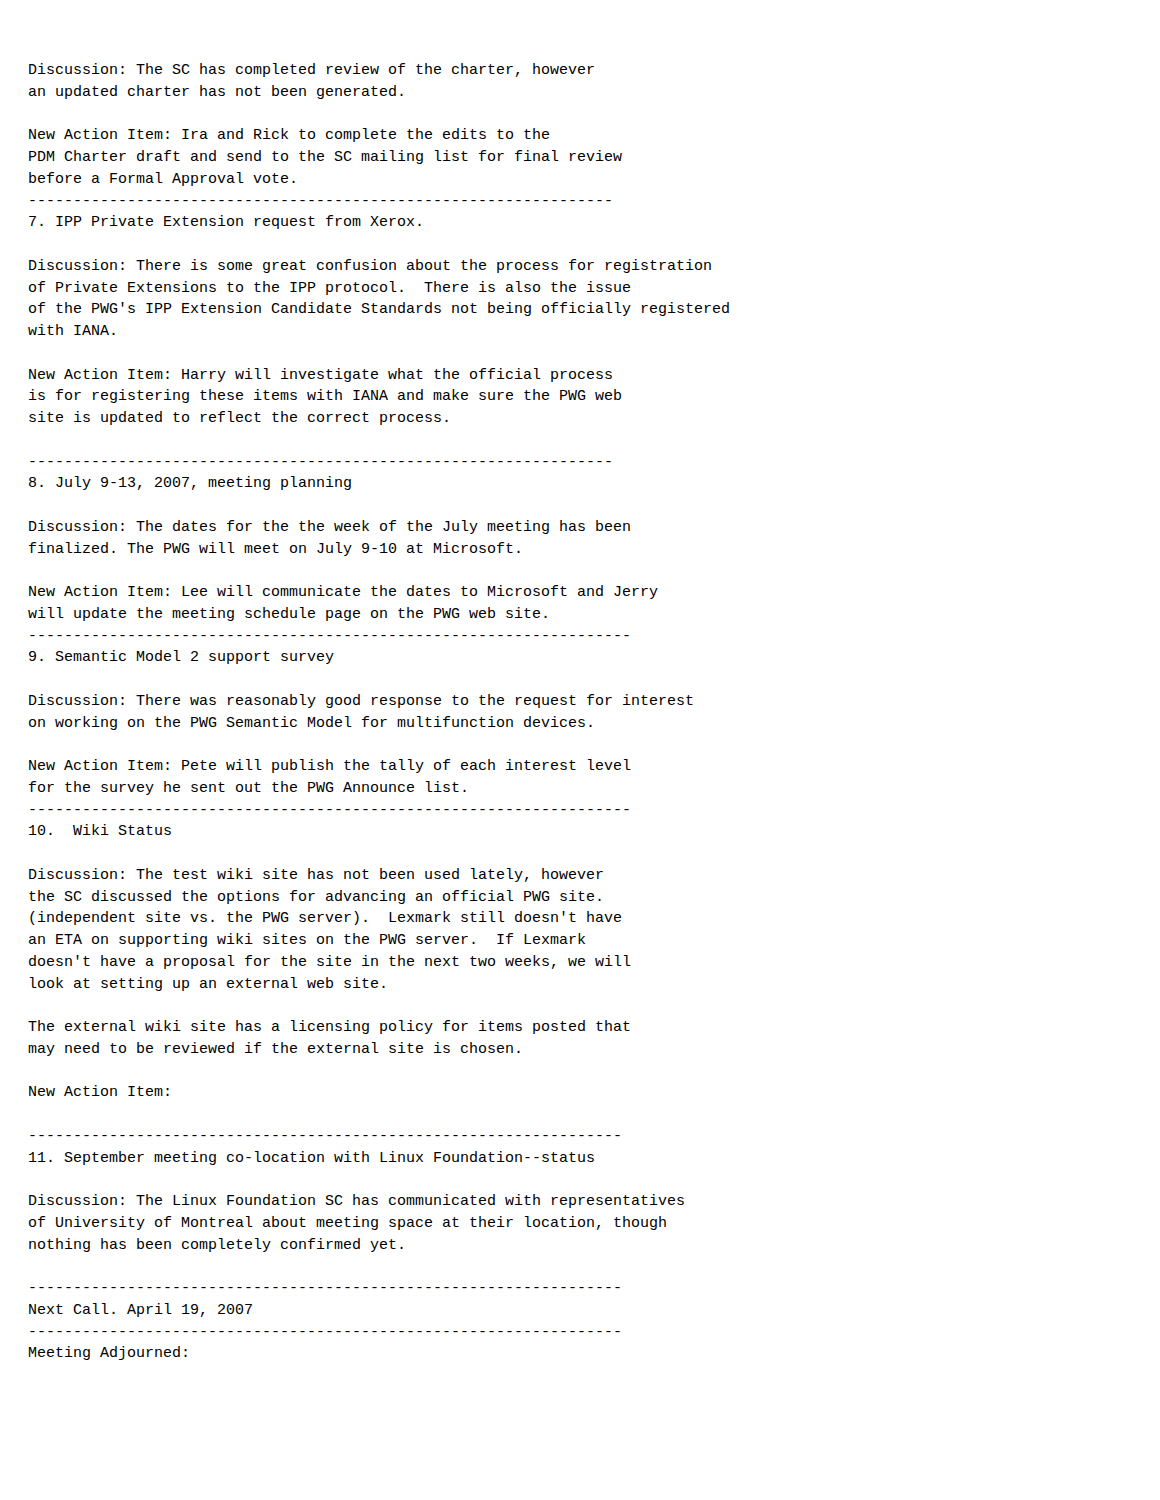Discussion: The SC has completed review of the charter, however
an updated charter has not been generated.

New Action Item: Ira and Rick to complete the edits to the
PDM Charter draft and send to the SC mailing list for final review
before a Formal Approval vote.
-----------------------------------------------------------------
7. IPP Private Extension request from Xerox.

Discussion: There is some great confusion about the process for registration
of Private Extensions to the IPP protocol.  There is also the issue
of the PWG's IPP Extension Candidate Standards not being officially registered
with IANA.

New Action Item: Harry will investigate what the official process
is for registering these items with IANA and make sure the PWG web
site is updated to reflect the correct process.

-----------------------------------------------------------------
8. July 9-13, 2007, meeting planning

Discussion: The dates for the the week of the July meeting has been
finalized. The PWG will meet on July 9-10 at Microsoft.

New Action Item: Lee will communicate the dates to Microsoft and Jerry
will update the meeting schedule page on the PWG web site.
-------------------------------------------------------------------
9. Semantic Model 2 support survey

Discussion: There was reasonably good response to the request for interest
on working on the PWG Semantic Model for multifunction devices.

New Action Item: Pete will publish the tally of each interest level
for the survey he sent out the PWG Announce list.
-------------------------------------------------------------------
10.  Wiki Status

Discussion: The test wiki site has not been used lately, however
the SC discussed the options for advancing an official PWG site.
(independent site vs. the PWG server).  Lexmark still doesn't have
an ETA on supporting wiki sites on the PWG server.  If Lexmark
doesn't have a proposal for the site in the next two weeks, we will
look at setting up an external web site.

The external wiki site has a licensing policy for items posted that
may need to be reviewed if the external site is chosen.

New Action Item:

------------------------------------------------------------------
11. September meeting co-location with Linux Foundation--status

Discussion: The Linux Foundation SC has communicated with representatives
of University of Montreal about meeting space at their location, though
nothing has been completely confirmed yet.

------------------------------------------------------------------
Next Call. April 19, 2007
------------------------------------------------------------------
Meeting Adjourned: